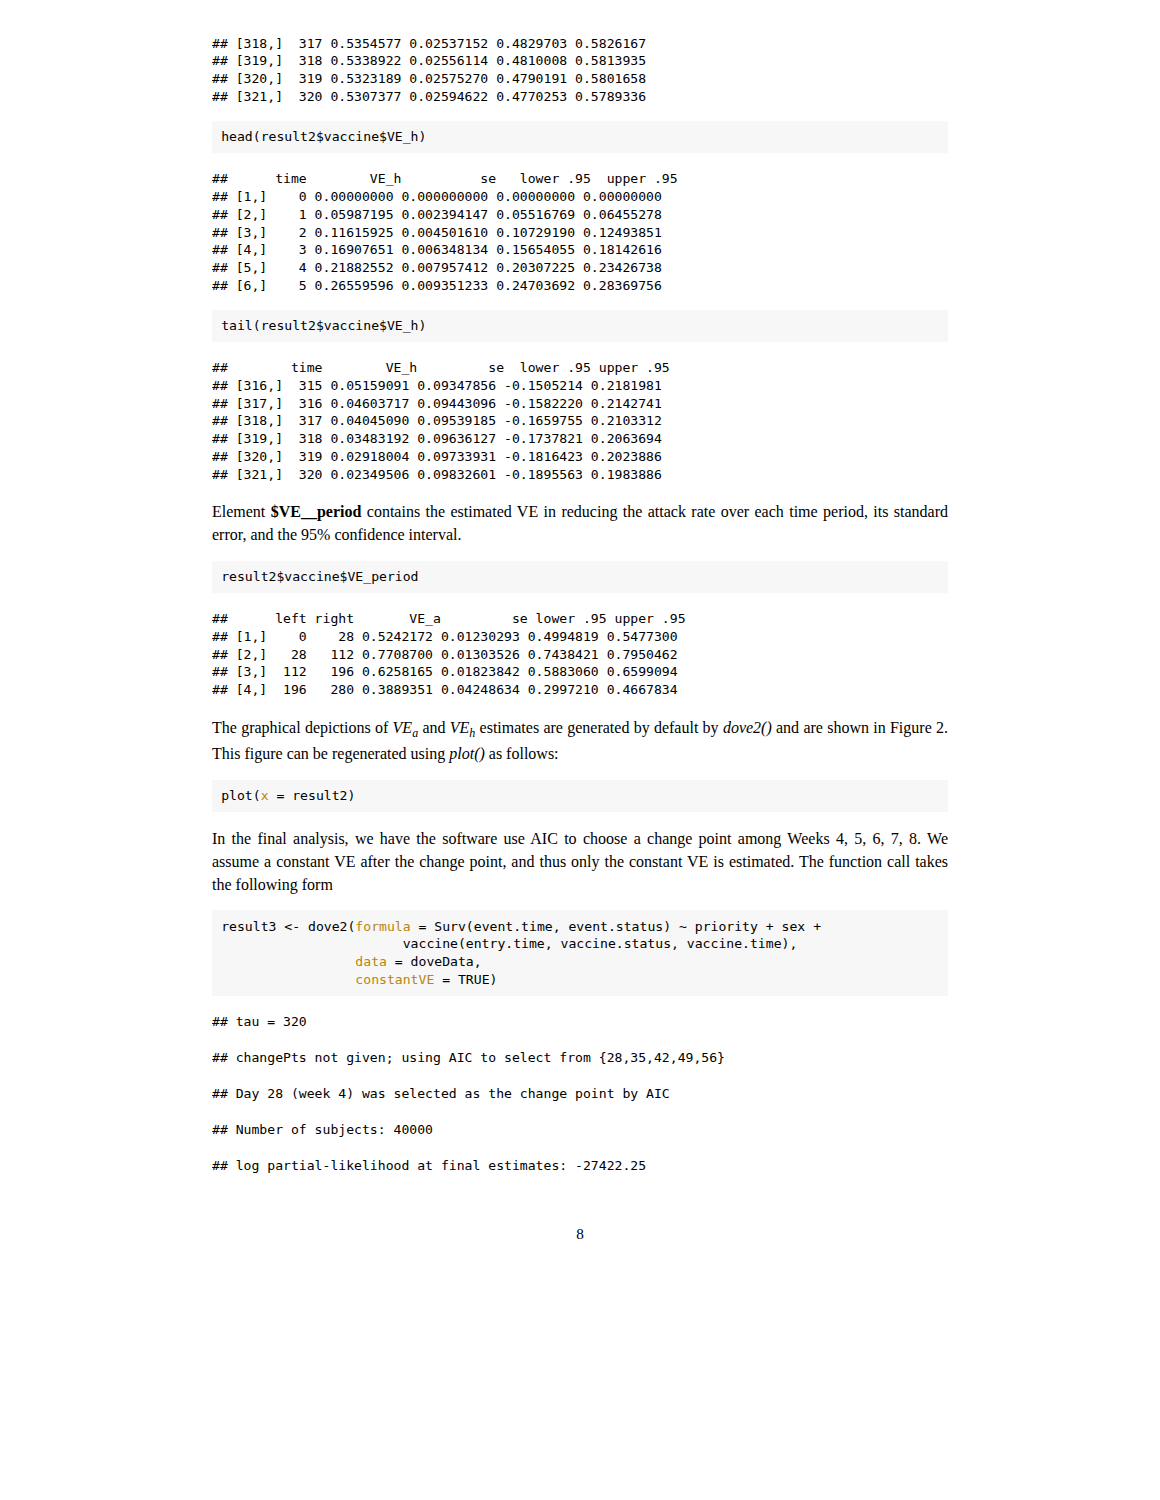## [318,]  317 0.5354577 0.02537152 0.4829703 0.5826167
## [319,]  318 0.5338922 0.02556114 0.4810008 0.5813935
## [320,]  319 0.5323189 0.02575270 0.4790191 0.5801658
## [321,]  320 0.5307377 0.02594622 0.4770253 0.5789336
head(result2$vaccine$VE_h)
##      time        VE_h          se   lower .95  upper .95
## [1,]    0 0.00000000 0.000000000 0.00000000 0.00000000
## [2,]    1 0.05987195 0.002394147 0.05516769 0.06455278
## [3,]    2 0.11615925 0.004501610 0.10729190 0.12493851
## [4,]    3 0.16907651 0.006348134 0.15654055 0.18142616
## [5,]    4 0.21882552 0.007957412 0.20307225 0.23426738
## [6,]    5 0.26559596 0.009351233 0.24703692 0.28369756
tail(result2$vaccine$VE_h)
##        time        VE_h         se  lower .95 upper .95
## [316,]  315 0.05159091 0.09347856 -0.1505214 0.2181981
## [317,]  316 0.04603717 0.09443096 -0.1582220 0.2142741
## [318,]  317 0.04045090 0.09539185 -0.1659755 0.2103312
## [319,]  318 0.03483192 0.09636127 -0.1737821 0.2063694
## [320,]  319 0.02918004 0.09733931 -0.1816423 0.2023886
## [321,]  320 0.02349506 0.09832601 -0.1895563 0.1983886
Element $VE__period contains the estimated VE in reducing the attack rate over each time period, its standard error, and the 95% confidence interval.
result2$vaccine$VE_period
##      left right       VE_a         se lower .95 upper .95
## [1,]    0    28 0.5242172 0.01230293 0.4994819 0.5477300
## [2,]   28   112 0.7708700 0.01303526 0.7438421 0.7950462
## [3,]  112   196 0.6258165 0.01823842 0.5883060 0.6599094
## [4,]  196   280 0.3889351 0.04248634 0.2997210 0.4667834
The graphical depictions of VEa and VEh estimates are generated by default by dove2() and are shown in Figure 2. This figure can be regenerated using plot() as follows:
plot(x = result2)
In the final analysis, we have the software use AIC to choose a change point among Weeks 4, 5, 6, 7, 8. We assume a constant VE after the change point, and thus only the constant VE is estimated. The function call takes the following form
result3 <- dove2(formula = Surv(event.time, event.status) ~ priority + sex +
                       vaccine(entry.time, vaccine.status, vaccine.time),
                 data = doveData,
                 constantVE = TRUE)
## tau = 320
## changePts not given; using AIC to select from {28,35,42,49,56}
## Day 28 (week 4) was selected as the change point by AIC
## Number of subjects: 40000
## log partial-likelihood at final estimates: -27422.25
8